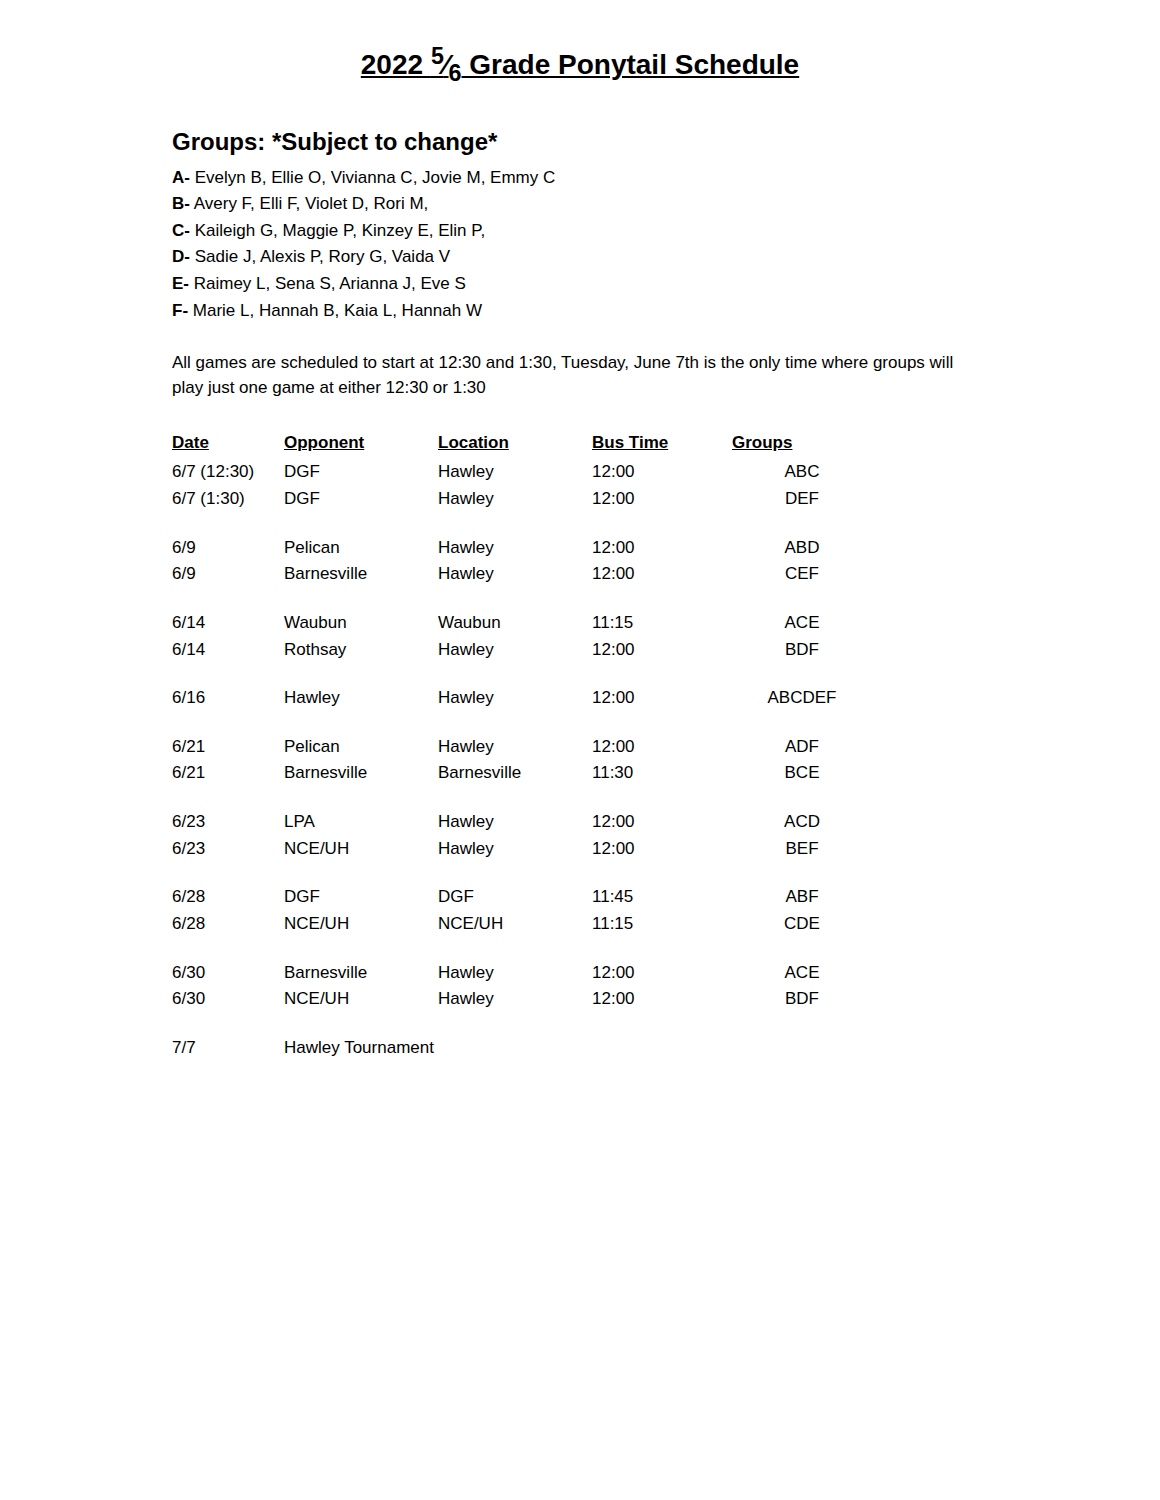2022 5⁄6 Grade Ponytail Schedule
Groups: *Subject to change*
A- Evelyn B, Ellie O, Vivianna C, Jovie M, Emmy C
B- Avery F, Elli F, Violet D, Rori M,
C- Kaileigh G, Maggie P, Kinzey E, Elin P,
D- Sadie J, Alexis P, Rory G, Vaida V
E- Raimey L, Sena S, Arianna J, Eve S
F- Marie L, Hannah B, Kaia L, Hannah W
All games are scheduled to start at 12:30 and 1:30, Tuesday, June 7th is the only time where groups will play just one game at either 12:30 or 1:30
| Date | Opponent | Location | Bus Time | Groups |
| --- | --- | --- | --- | --- |
| 6/7 (12:30) | DGF | Hawley | 12:00 | ABC |
| 6/7 (1:30) | DGF | Hawley | 12:00 | DEF |
| 6/9 | Pelican | Hawley | 12:00 | ABD |
| 6/9 | Barnesville | Hawley | 12:00 | CEF |
| 6/14 | Waubun | Waubun | 11:15 | ACE |
| 6/14 | Rothsay | Hawley | 12:00 | BDF |
| 6/16 | Hawley | Hawley | 12:00 | ABCDEF |
| 6/21 | Pelican | Hawley | 12:00 | ADF |
| 6/21 | Barnesville | Barnesville | 11:30 | BCE |
| 6/23 | LPA | Hawley | 12:00 | ACD |
| 6/23 | NCE/UH | Hawley | 12:00 | BEF |
| 6/28 | DGF | DGF | 11:45 | ABF |
| 6/28 | NCE/UH | NCE/UH | 11:15 | CDE |
| 6/30 | Barnesville | Hawley | 12:00 | ACE |
| 6/30 | NCE/UH | Hawley | 12:00 | BDF |
| 7/7 | Hawley Tournament |